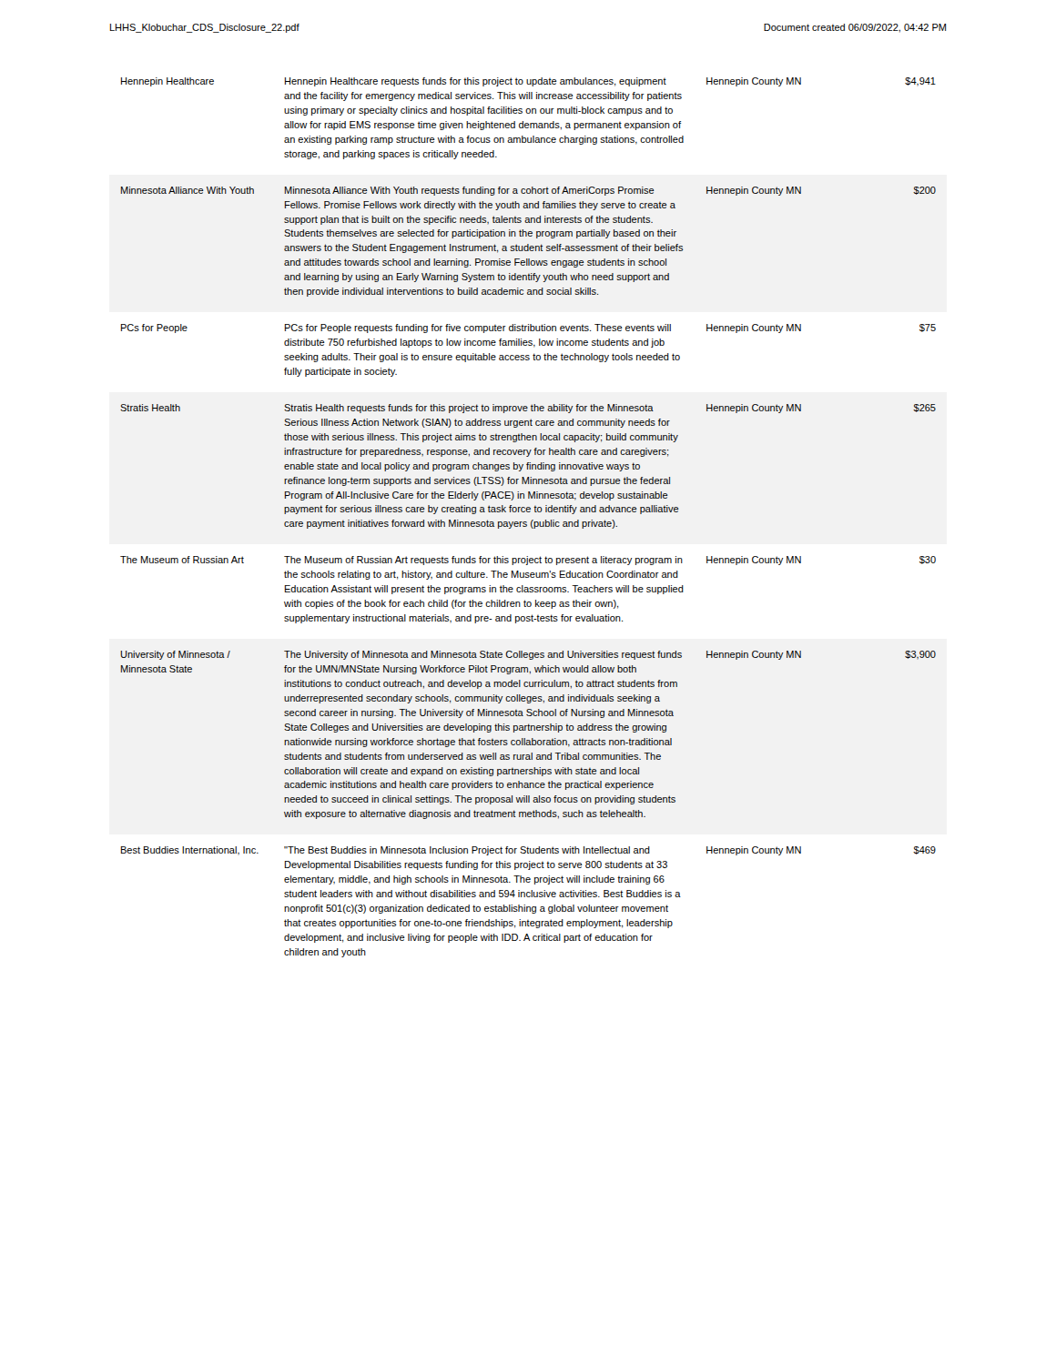LHHS_Klobuchar_CDS_Disclosure_22.pdf
Document created 06/09/2022, 04:42 PM
| Hennepin Healthcare | Hennepin Healthcare requests funds for this project to update ambulances, equipment and the facility for emergency medical services. This will increase accessibility for patients using primary or specialty clinics and hospital facilities on our multi-block campus and to allow for rapid EMS response time given heightened demands, a permanent expansion of an existing parking ramp structure with a focus on ambulance charging stations, controlled storage, and parking spaces is critically needed. | Hennepin County MN | $4,941 |
| Minnesota Alliance With Youth | Minnesota Alliance With Youth requests funding for a cohort of AmeriCorps Promise Fellows. Promise Fellows work directly with the youth and families they serve to create a support plan that is built on the specific needs, talents and interests of the students. Students themselves are selected for participation in the program partially based on their answers to the Student Engagement Instrument, a student self-assessment of their beliefs and attitudes towards school and learning. Promise Fellows engage students in school and learning by using an Early Warning System to identify youth who need support and then provide individual interventions to build academic and social skills. | Hennepin County MN | $200 |
| PCs for People | PCs for People requests funding for five computer distribution events. These events will distribute 750 refurbished laptops to low income families, low income students and job seeking adults. Their goal is to ensure equitable access to the technology tools needed to fully participate in society. | Hennepin County MN | $75 |
| Stratis Health | Stratis Health requests funds for this project to improve the ability for the Minnesota Serious Illness Action Network (SIAN) to address urgent care and community needs for those with serious illness. This project aims to strengthen local capacity; build community infrastructure for preparedness, response, and recovery for health care and caregivers; enable state and local policy and program changes by finding innovative ways to refinance long-term supports and services (LTSS) for Minnesota and pursue the federal Program of All-Inclusive Care for the Elderly (PACE) in Minnesota; develop sustainable payment for serious illness care by creating a task force to identify and advance palliative care payment initiatives forward with Minnesota payers (public and private). | Hennepin County MN | $265 |
| The Museum of Russian Art | The Museum of Russian Art requests funds for this project to present a literacy program in the schools relating to art, history, and culture. The Museum's Education Coordinator and Education Assistant will present the programs in the classrooms. Teachers will be supplied with copies of the book for each child (for the children to keep as their own), supplementary instructional materials, and pre- and post-tests for evaluation. | Hennepin County MN | $30 |
| University of Minnesota / Minnesota State | The University of Minnesota and Minnesota State Colleges and Universities request funds for the UMN/MNState Nursing Workforce Pilot Program, which would allow both institutions to conduct outreach, and develop a model curriculum, to attract students from underrepresented secondary schools, community colleges, and individuals seeking a second career in nursing. The University of Minnesota School of Nursing and Minnesota State Colleges and Universities are developing this partnership to address the growing nationwide nursing workforce shortage that fosters collaboration, attracts non-traditional students and students from underserved as well as rural and Tribal communities. The collaboration will create and expand on existing partnerships with state and local academic institutions and health care providers to enhance the practical experience needed to succeed in clinical settings. The proposal will also focus on providing students with exposure to alternative diagnosis and treatment methods, such as telehealth. | Hennepin County MN | $3,900 |
| Best Buddies International, Inc. | "The Best Buddies in Minnesota Inclusion Project for Students with Intellectual and Developmental Disabilities requests funding for this project to serve 800 students at 33 elementary, middle, and high schools in Minnesota. The project will include training 66 student leaders with and without disabilities and 594 inclusive activities. Best Buddies is a nonprofit 501(c)(3) organization dedicated to establishing a global volunteer movement that creates opportunities for one-to-one friendships, integrated employment, leadership development, and inclusive living for people with IDD. A critical part of education for children and youth | Hennepin County MN | $469 |